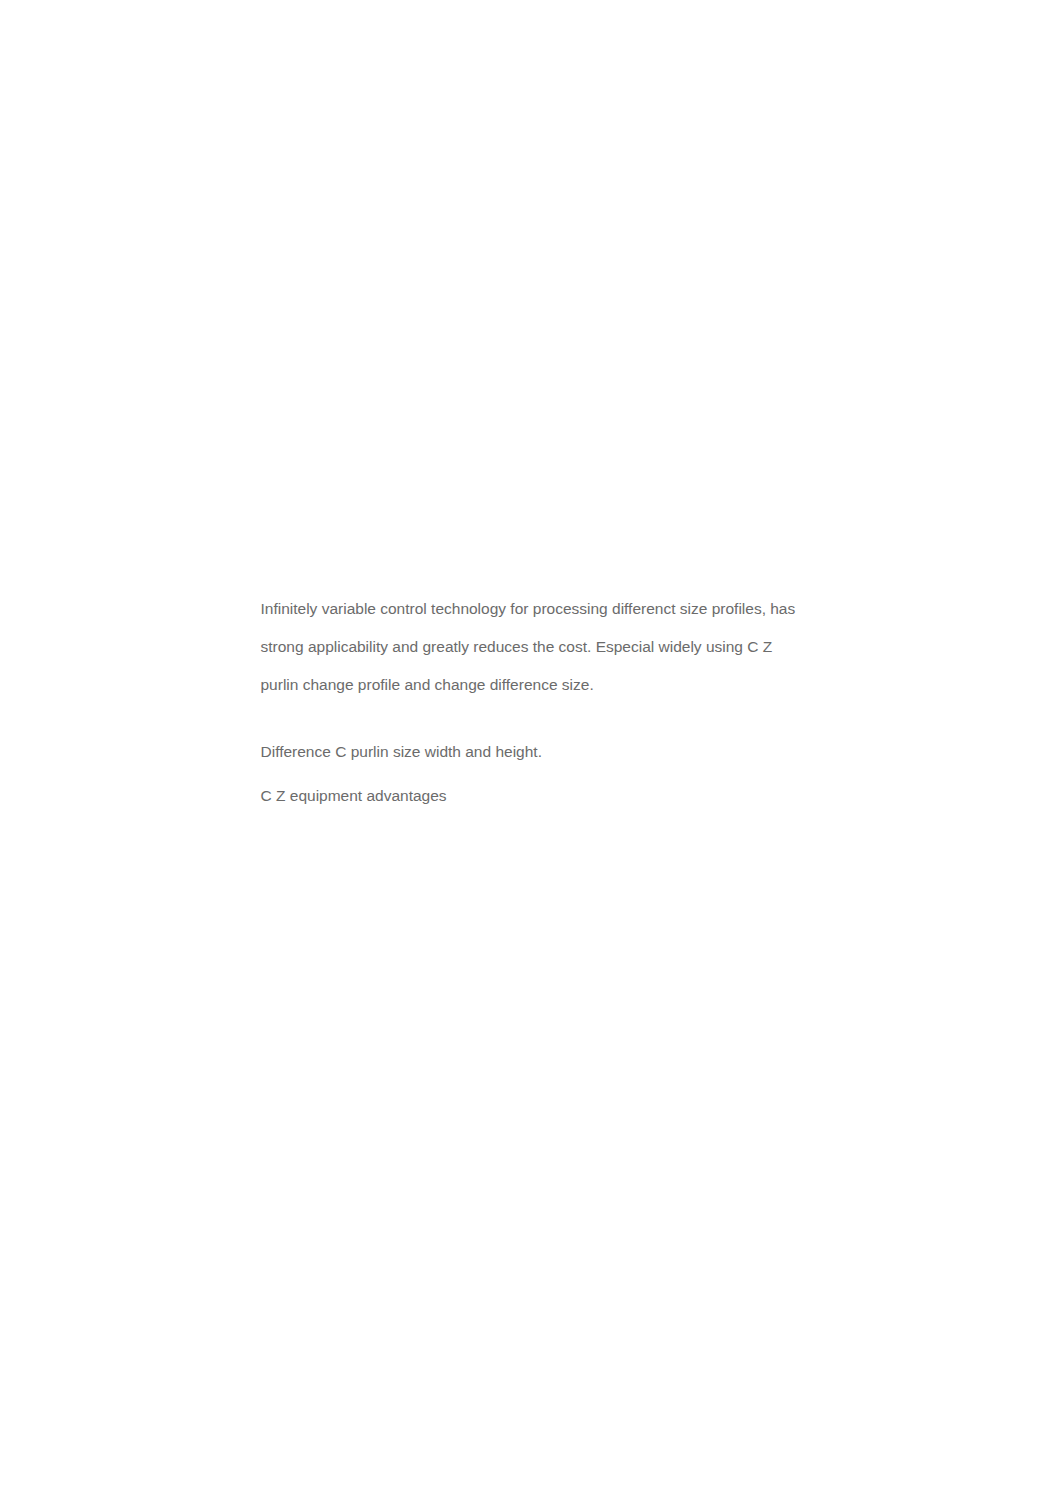Infinitely variable control technology for processing differenct size profiles, has strong applicability and greatly reduces the cost. Especial widely using C Z purlin change profile and change difference size.
Difference C purlin size width and height.
C Z equipment advantages